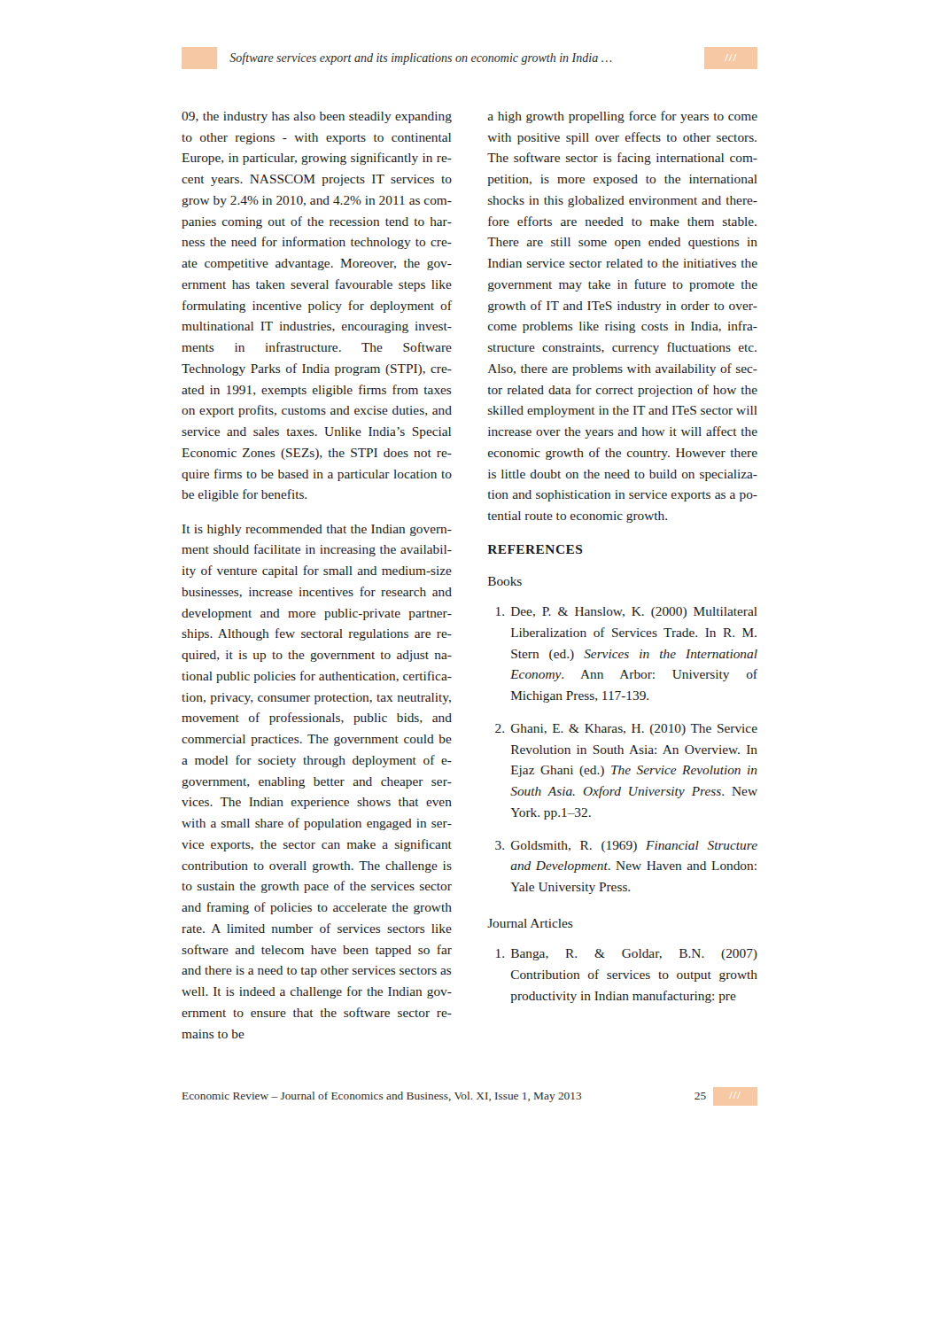Software services export and its implications on economic growth in India …
///
09, the industry has also been steadily expanding to other regions - with exports to continental Europe, in particular, growing significantly in recent years. NASSCOM projects IT services to grow by 2.4% in 2010, and 4.2% in 2011 as companies coming out of the recession tend to harness the need for information technology to create competitive advantage. Moreover, the government has taken several favourable steps like formulating incentive policy for deployment of multinational IT industries, encouraging investments in infrastructure. The Software Technology Parks of India program (STPI), created in 1991, exempts eligible firms from taxes on export profits, customs and excise duties, and service and sales taxes. Unlike India’s Special Economic Zones (SEZs), the STPI does not require firms to be based in a particular location to be eligible for benefits.
It is highly recommended that the Indian government should facilitate in increasing the availability of venture capital for small and medium-size businesses, increase incentives for research and development and more public-private partnerships. Although few sectoral regulations are required, it is up to the government to adjust national public policies for authentication, certification, privacy, consumer protection, tax neutrality, movement of professionals, public bids, and commercial practices. The government could be a model for society through deployment of e-government, enabling better and cheaper services. The Indian experience shows that even with a small share of population engaged in service exports, the sector can make a significant contribution to overall growth. The challenge is to sustain the growth pace of the services sector and framing of policies to accelerate the growth rate. A limited number of services sectors like software and telecom have been tapped so far and there is a need to tap other services sectors as well. It is indeed a challenge for the Indian government to ensure that the software sector remains to be
a high growth propelling force for years to come with positive spill over effects to other sectors. The software sector is facing international competition, is more exposed to the international shocks in this globalized environment and therefore efforts are needed to make them stable. There are still some open ended questions in Indian service sector related to the initiatives the government may take in future to promote the growth of IT and ITeS industry in order to overcome problems like rising costs in India, infrastructure constraints, currency fluctuations etc. Also, there are problems with availability of sector related data for correct projection of how the skilled employment in the IT and ITeS sector will increase over the years and how it will affect the economic growth of the country. However there is little doubt on the need to build on specialization and sophistication in service exports as a potential route to economic growth.
References
Books
Dee, P. & Hanslow, K. (2000) Multilateral Liberalization of Services Trade. In R. M. Stern (ed.) Services in the International Economy. Ann Arbor: University of Michigan Press, 117-139.
Ghani, E. & Kharas, H. (2010) The Service Revolution in South Asia: An Overview. In Ejaz Ghani (ed.) The Service Revolution in South Asia. Oxford University Press. New York. pp.1–32.
Goldsmith, R. (1969) Financial Structure and Development. New Haven and London: Yale University Press.
Journal Articles
Banga, R. & Goldar, B.N. (2007) Contribution of services to output growth productivity in Indian manufacturing: pre
Economic Review – Journal of Economics and Business, Vol. XI, Issue 1, May 2013
25
///